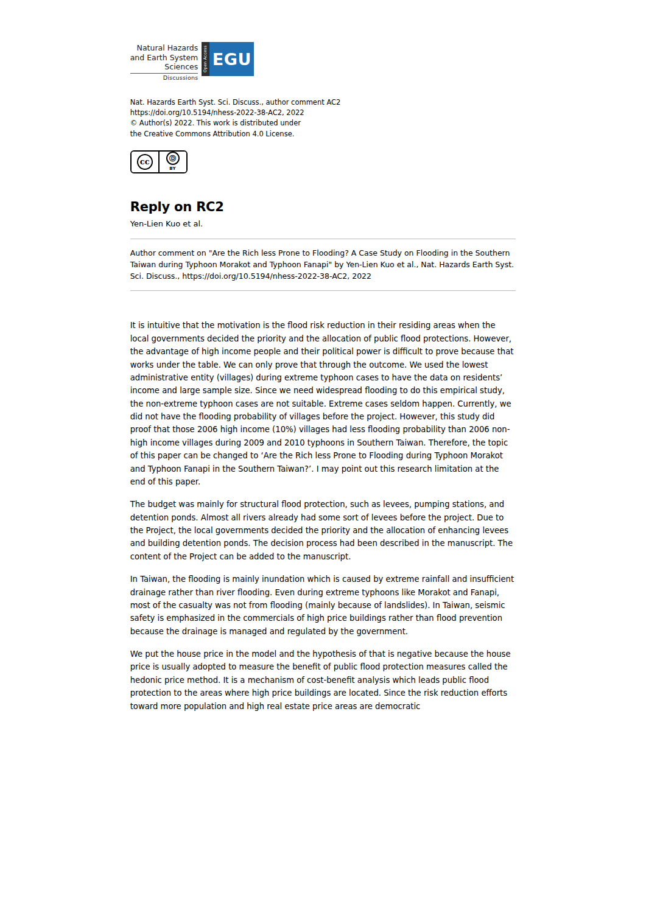Natural Hazards and Earth System Sciences
Discussions
Open Access
EGU
Nat. Hazards Earth Syst. Sci. Discuss., author comment AC2
https://doi.org/10.5194/nhess-2022-38-AC2, 2022
© Author(s) 2022. This work is distributed under
the Creative Commons Attribution 4.0 License.
cc
Ⓓ BY
Reply on RC2
Yen-Lien Kuo et al.
Author comment on "Are the Rich less Prone to Flooding? A Case Study on Flooding in the Southern Taiwan during Typhoon Morakot and Typhoon Fanapi" by Yen-Lien Kuo et al., Nat. Hazards Earth Syst. Sci. Discuss., https://doi.org/10.5194/nhess-2022-38-AC2, 2022
It is intuitive that the motivation is the flood risk reduction in their residing areas when the local governments decided the priority and the allocation of public flood protections. However, the advantage of high income people and their political power is difficult to prove because that works under the table. We can only prove that through the outcome. We used the lowest administrative entity (villages) during extreme typhoon cases to have the data on residents’ income and large sample size. Since we need widespread flooding to do this empirical study, the non-extreme typhoon cases are not suitable. Extreme cases seldom happen. Currently, we did not have the flooding probability of villages before the project. However, this study did proof that those 2006 high income (10%) villages had less flooding probability than 2006 non-high income villages during 2009 and 2010 typhoons in Southern Taiwan. Therefore, the topic of this paper can be changed to ‘Are the Rich less Prone to Flooding during Typhoon Morakot and Typhoon Fanapi in the Southern Taiwan?’. I may point out this research limitation at the end of this paper.
The budget was mainly for structural flood protection, such as levees, pumping stations, and detention ponds. Almost all rivers already had some sort of levees before the project. Due to the Project, the local governments decided the priority and the allocation of enhancing levees and building detention ponds. The decision process had been described in the manuscript. The content of the Project can be added to the manuscript.
In Taiwan, the flooding is mainly inundation which is caused by extreme rainfall and insufficient drainage rather than river flooding. Even during extreme typhoons like Morakot and Fanapi, most of the casualty was not from flooding (mainly because of landslides). In Taiwan, seismic safety is emphasized in the commercials of high price buildings rather than flood prevention because the drainage is managed and regulated by the government.
We put the house price in the model and the hypothesis of that is negative because the house price is usually adopted to measure the benefit of public flood protection measures called the hedonic price method. It is a mechanism of cost-benefit analysis which leads public flood protection to the areas where high price buildings are located. Since the risk reduction efforts toward more population and high real estate price areas are democratic